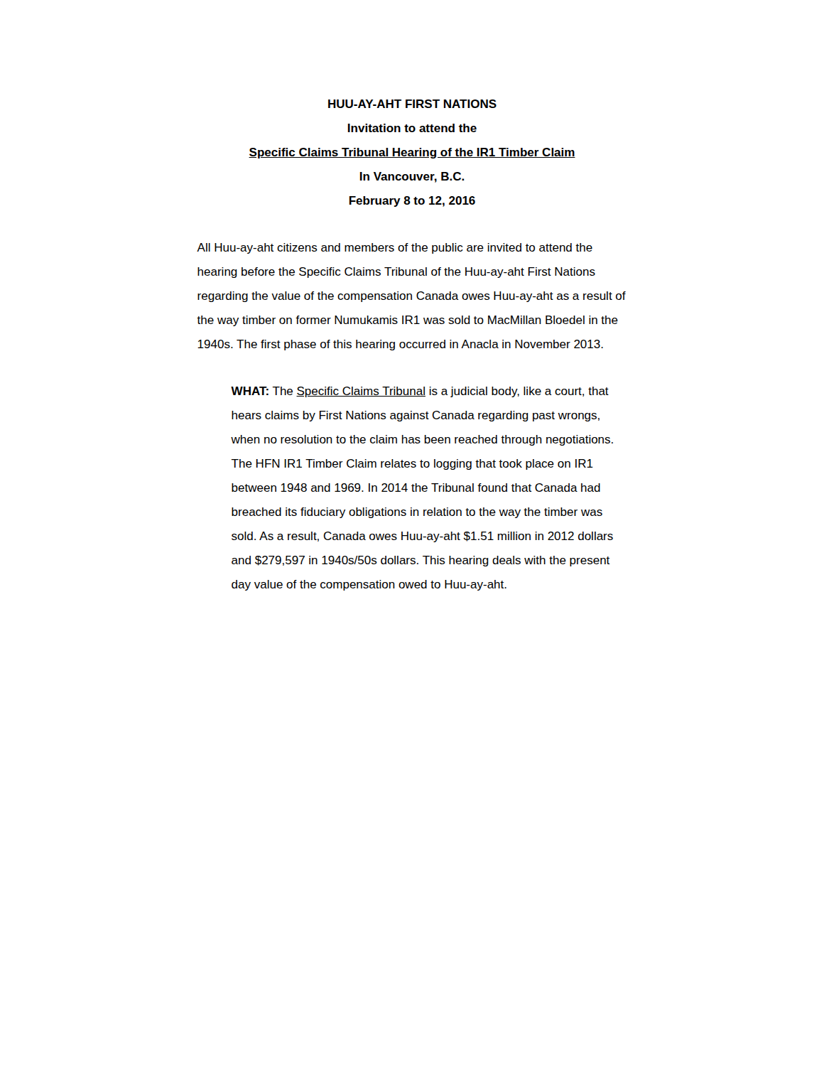HUU-AY-AHT FIRST NATIONS
Invitation to attend the
Specific Claims Tribunal Hearing of the IR1 Timber Claim
In Vancouver, B.C.
February 8 to 12, 2016
All Huu-ay-aht citizens and members of the public are invited to attend the hearing before the Specific Claims Tribunal of the Huu-ay-aht First Nations regarding the value of the compensation Canada owes Huu-ay-aht as a result of the way timber on former Numukamis IR1 was sold to MacMillan Bloedel in the 1940s. The first phase of this hearing occurred in Anacla in November 2013.
WHAT: The Specific Claims Tribunal is a judicial body, like a court, that hears claims by First Nations against Canada regarding past wrongs, when no resolution to the claim has been reached through negotiations.
The HFN IR1 Timber Claim relates to logging that took place on IR1 between 1948 and 1969. In 2014 the Tribunal found that Canada had breached its fiduciary obligations in relation to the way the timber was sold. As a result, Canada owes Huu-ay-aht $1.51 million in 2012 dollars and $279,597 in 1940s/50s dollars. This hearing deals with the present day value of the compensation owed to Huu-ay-aht.